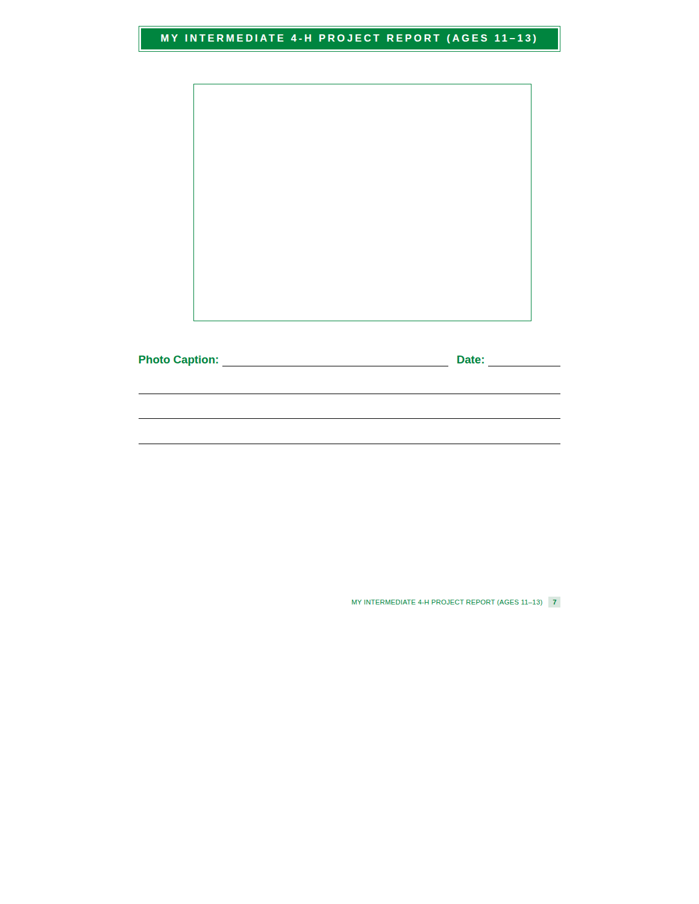My Intermediate 4-H Project Report (Ages 11–13)
Photo Caption: Date:
My Intermediate 4-H Project Report (Ages 11–13) 7